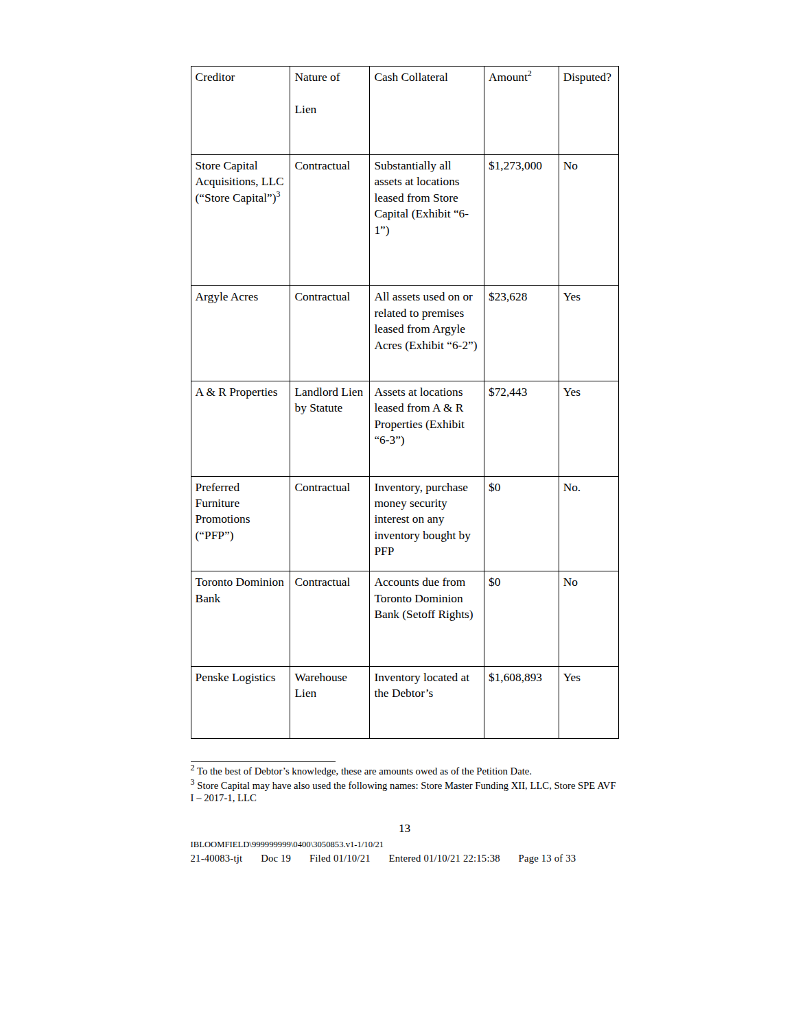| Creditor | Nature of Lien | Cash Collateral | Amount 2 | Disputed? |
| Store Capital Acquisitions, LLC (“Store Capital”) 3 | Contractual | Substantially all assets at locations leased from Store Capital (Exhibit “6-1”) | $1,273,000 | No |
| Argyle Acres | Contractual | All assets used on or related to premises leased from Argyle Acres (Exhibit “6-2”) | $23,628 | Yes |
| A & R Properties | Landlord Lien by Statute | Assets at locations leased from A & R Properties (Exhibit “6-3”) | $72,443 | Yes |
| Preferred Furniture Promotions (“PFP”) | Contractual | Inventory, purchase money security interest on any inventory bought by PFP | $0 | No. |
| Toronto Dominion Bank | Contractual | Accounts due from Toronto Dominion Bank (Setoff Rights) | $0 | No |
| Penske Logistics | Warehouse Lien | Inventory located at the Debtor’s | $1,608,893 | Yes |
2 To the best of Debtor’s knowledge, these are amounts owed as of the Petition Date.
3 Store Capital may have also used the following names: Store Master Funding XII, LLC, Store SPE AVF I – 2017-1, LLC
13
IBLOOMFIELD\999999999\0400\3050853.v1-1/10/21
21-40083-tjt Doc 19 Filed 01/10/21 Entered 01/10/21 22:15:38 Page 13 of 33